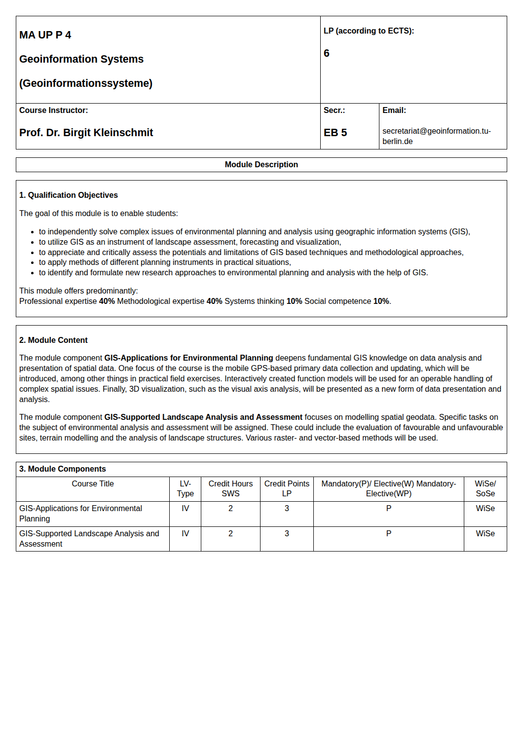| MA UP P 4 Geoinformation Systems (Geoinformationssysteme) | LP (according to ECTS): 6 |
| Course Instructor: Prof. Dr. Birgit Kleinschmit | Secr.: EB 5 | Email: secretariat@geoinformation.tu-berlin.de |
| Module Description |
| 1. Qualification Objectives The goal of this module is to enable students: to independently solve complex issues of environmental planning and analysis using geographic information systems (GIS), to utilize GIS as an instrument of landscape assessment, forecasting and visualization, to appreciate and critically assess the potentials and limitations of GIS based techniques and methodological approaches, to apply methods of different planning instruments in practical situations, to identify and formulate new research approaches to environmental planning and analysis with the help of GIS. This module offers predominantly: Professional expertise 40% Methodological expertise 40% Systems thinking 10% Social competence 10% . |
| 2. Module Content The module component GIS-Applications for Environmental Planning deepens fundamental GIS knowledge on data analysis and presentation of spatial data. One focus of the course is the mobile GPS-based primary data collection and updating, which will be introduced, among other things in practical field exercises. Interactively created function models will be used for an operable handling of complex spatial issues. Finally, 3D visualization, such as the visual axis analysis, will be presented as a new form of data presentation and analysis. The module component GIS-Supported Landscape Analysis and Assessment focuses on modelling spatial geodata. Specific tasks on the subject of environmental analysis and assessment will be assigned. These could include the evaluation of favourable and unfavourable sites, terrain modelling and the analysis of landscape structures. Various raster- and vector-based methods will be used. |
| 3. Module Components |
| Course Title | LV-Type | Credit Hours SWS | Credit Points LP | Mandatory(P)/ Elective(W) Mandatory-Elective(WP) | WiSe/ SoSe |
| GIS-Applications for Environmental Planning | IV | 2 | 3 | P | WiSe |
| GIS-Supported Landscape Analysis and Assessment | IV | 2 | 3 | P | WiSe |